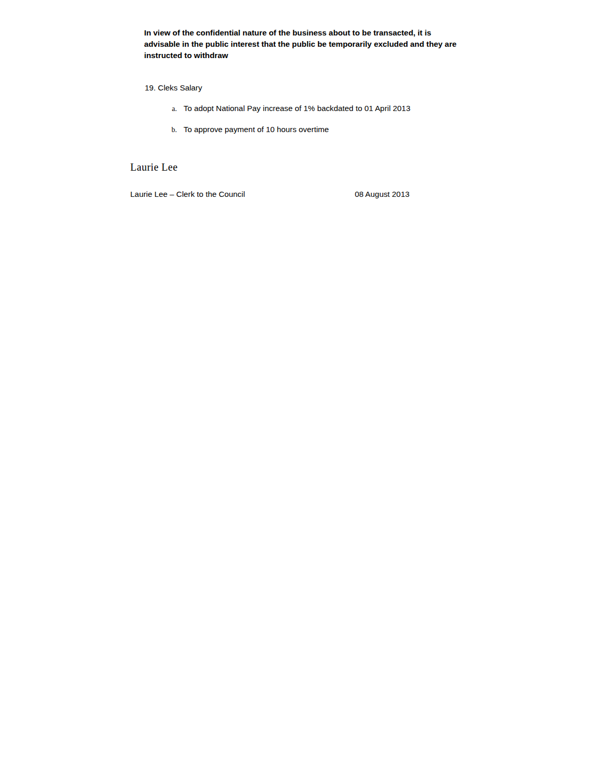In view of the confidential nature of the business about to be transacted, it is advisable in the public interest that the public be temporarily excluded and they are instructed to withdraw
Cleks Salary
To adopt National Pay increase of 1% backdated to 01 April 2013
To approve payment of 10 hours overtime
Laurie Lee
Laurie Lee – Clerk to the Council 08 August 2013